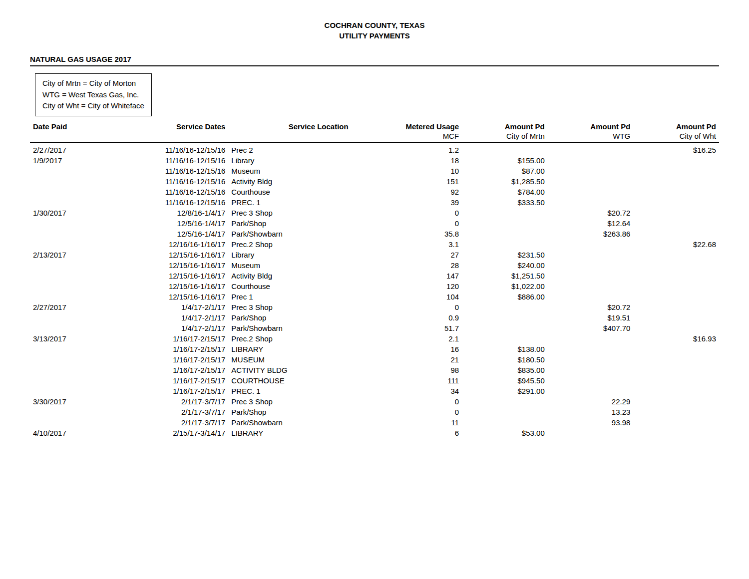COCHRAN COUNTY, TEXAS
UTILITY PAYMENTS
NATURAL GAS USAGE 2017
City of Mrtn = City of Morton
WTG = West Texas Gas, Inc.
City of Wht = City of Whiteface
| Date Paid | Service Dates | Service Location | Metered Usage | Amount Pd | Amount Pd | Amount Pd |
| --- | --- | --- | --- | --- | --- | --- |
| | | | MCF | City of Mrtn | WTG | City of Wht |
| 2/27/2017 | 11/16/16-12/15/16 | Prec 2 | 1.2 | | | $16.25 |
| 1/9/2017 | 11/16/16-12/15/16 | Library | 18 | $155.00 | | |
| | 11/16/16-12/15/16 | Museum | 10 | $87.00 | | |
| | 11/16/16-12/15/16 | Activity Bldg | 151 | $1,285.50 | | |
| | 11/16/16-12/15/16 | Courthouse | 92 | $784.00 | | |
| | 11/16/16-12/15/16 | PREC. 1 | 39 | $333.50 | | |
| 1/30/2017 | 12/8/16-1/4/17 | Prec 3 Shop | 0 | | $20.72 | |
| | 12/5/16-1/4/17 | Park/Shop | 0 | | $12.64 | |
| | 12/5/16-1/4/17 | Park/Showbarn | 35.8 | | $263.86 | |
| | 12/16/16-1/16/17 | Prec.2 Shop | 3.1 | | | $22.68 |
| 2/13/2017 | 12/15/16-1/16/17 | Library | 27 | $231.50 | | |
| | 12/15/16-1/16/17 | Museum | 28 | $240.00 | | |
| | 12/15/16-1/16/17 | Activity Bldg | 147 | $1,251.50 | | |
| | 12/15/16-1/16/17 | Courthouse | 120 | $1,022.00 | | |
| | 12/15/16-1/16/17 | Prec 1 | 104 | $886.00 | | |
| 2/27/2017 | 1/4/17-2/1/17 | Prec 3 Shop | 0 | | $20.72 | |
| | 1/4/17-2/1/17 | Park/Shop | 0.9 | | $19.51 | |
| | 1/4/17-2/1/17 | Park/Showbarn | 51.7 | | $407.70 | |
| 3/13/2017 | 1/16/17-2/15/17 | Prec.2 Shop | 2.1 | | | $16.93 |
| | 1/16/17-2/15/17 | LIBRARY | 16 | $138.00 | | |
| | 1/16/17-2/15/17 | MUSEUM | 21 | $180.50 | | |
| | 1/16/17-2/15/17 | ACTIVITY BLDG | 98 | $835.00 | | |
| | 1/16/17-2/15/17 | COURTHOUSE | 111 | $945.50 | | |
| | 1/16/17-2/15/17 | PREC. 1 | 34 | $291.00 | | |
| 3/30/2017 | 2/1/17-3/7/17 | Prec 3 Shop | 0 | | 22.29 | |
| | 2/1/17-3/7/17 | Park/Shop | 0 | | 13.23 | |
| | 2/1/17-3/7/17 | Park/Showbarn | 11 | | 93.98 | |
| 4/10/2017 | 2/15/17-3/14/17 | LIBRARY | 6 | $53.00 | | |